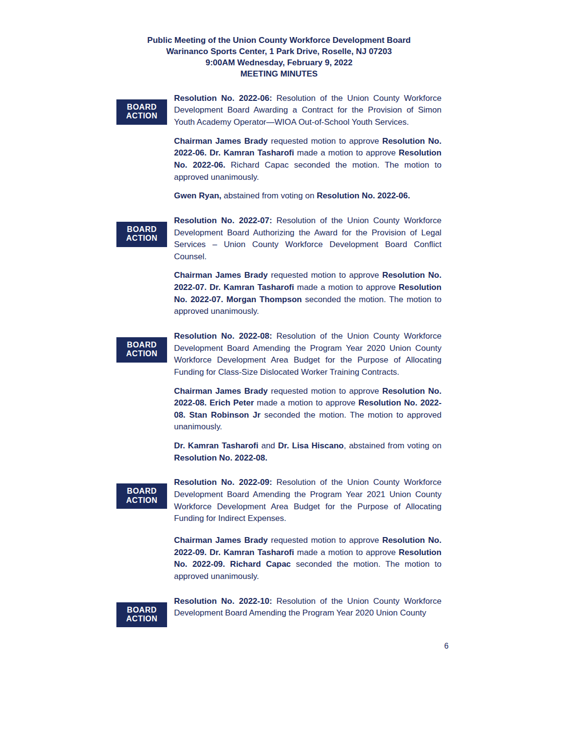Public Meeting of the Union County Workforce Development Board Warinanco Sports Center, 1 Park Drive, Roselle, NJ 07203 9:00AM Wednesday, February 9, 2022 MEETING MINUTES
BOARD ACTION
Resolution No. 2022-06: Resolution of the Union County Workforce Development Board Awarding a Contract for the Provision of Simon Youth Academy Operator—WIOA Out-of-School Youth Services.
Chairman James Brady requested motion to approve Resolution No. 2022-06. Dr. Kamran Tasharofi made a motion to approve Resolution No. 2022-06. Richard Capac seconded the motion. The motion to approved unanimously.
Gwen Ryan, abstained from voting on Resolution No. 2022-06.
BOARD ACTION
Resolution No. 2022-07: Resolution of the Union County Workforce Development Board Authorizing the Award for the Provision of Legal Services – Union County Workforce Development Board Conflict Counsel.
Chairman James Brady requested motion to approve Resolution No. 2022-07. Dr. Kamran Tasharofi made a motion to approve Resolution No. 2022-07. Morgan Thompson seconded the motion. The motion to approved unanimously.
BOARD ACTION
Resolution No. 2022-08: Resolution of the Union County Workforce Development Board Amending the Program Year 2020 Union County Workforce Development Area Budget for the Purpose of Allocating Funding for Class-Size Dislocated Worker Training Contracts.
Chairman James Brady requested motion to approve Resolution No. 2022-08. Erich Peter made a motion to approve Resolution No. 2022-08. Stan Robinson Jr seconded the motion. The motion to approved unanimously.
Dr. Kamran Tasharofi and Dr. Lisa Hiscano, abstained from voting on Resolution No. 2022-08.
BOARD ACTION
Resolution No. 2022-09: Resolution of the Union County Workforce Development Board Amending the Program Year 2021 Union County Workforce Development Area Budget for the Purpose of Allocating Funding for Indirect Expenses.
Chairman James Brady requested motion to approve Resolution No. 2022-09. Dr. Kamran Tasharofi made a motion to approve Resolution No. 2022-09. Richard Capac seconded the motion. The motion to approved unanimously.
BOARD ACTION
Resolution No. 2022-10: Resolution of the Union County Workforce Development Board Amending the Program Year 2020 Union County
6